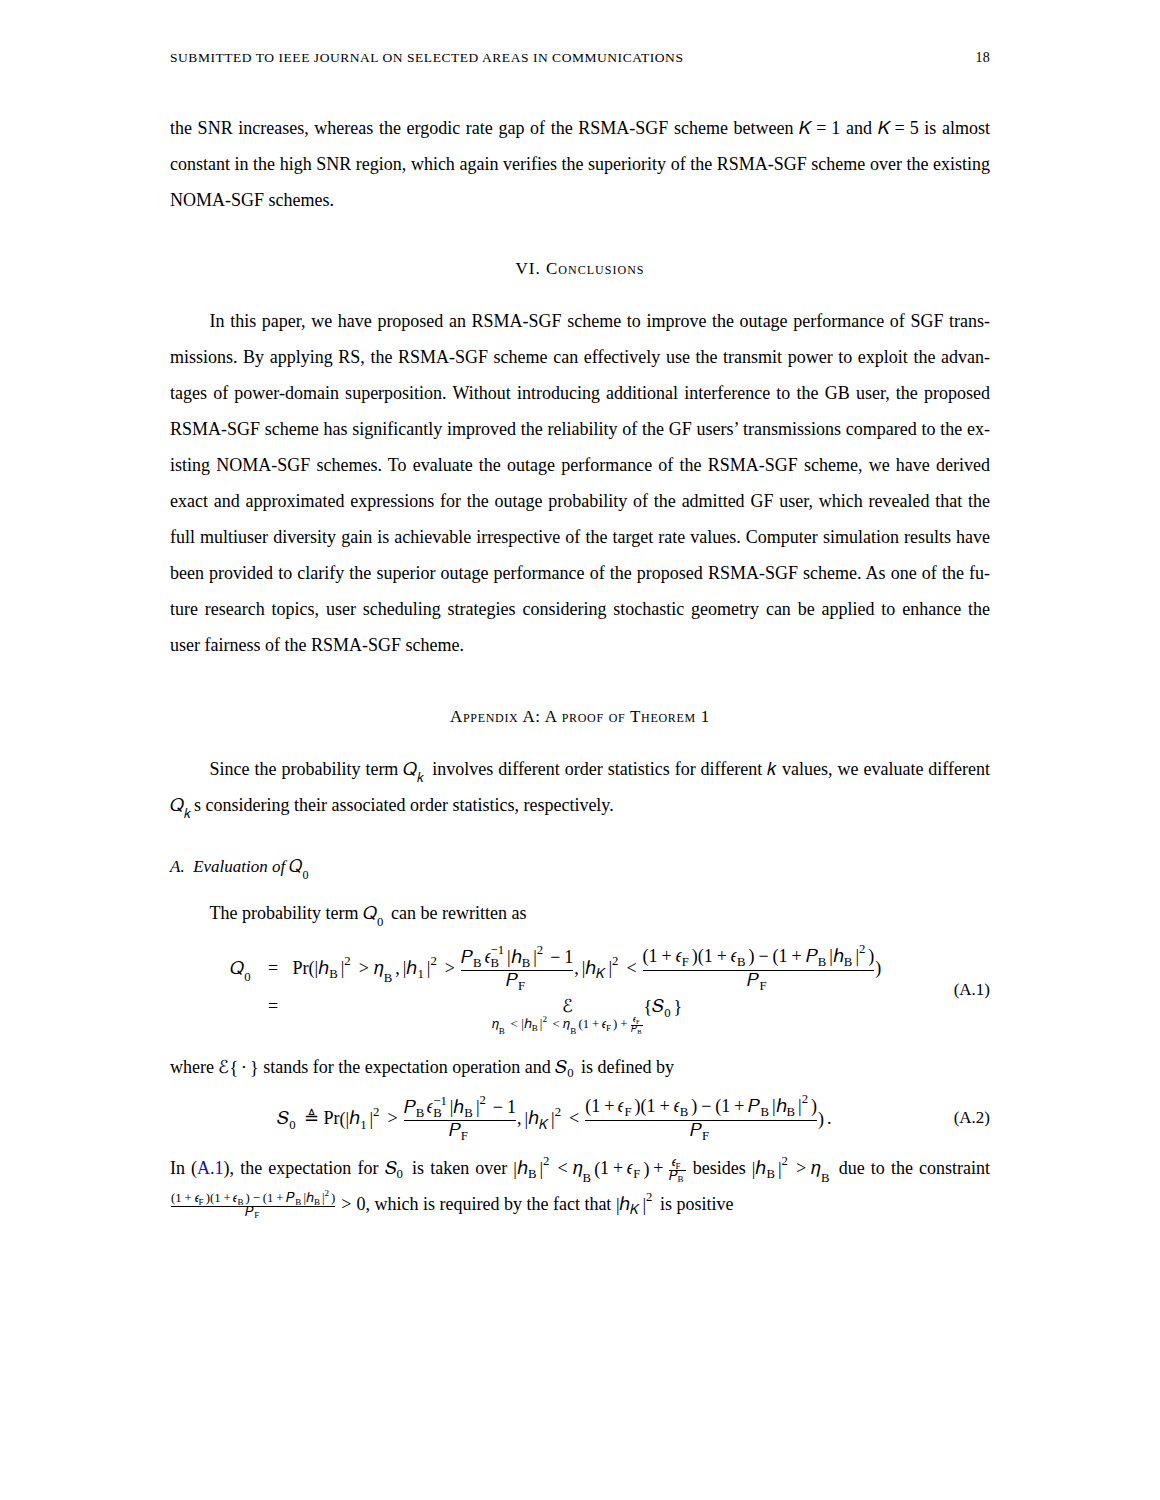Submitted to IEEE Journal on Selected Areas in Communications 18
the SNR increases, whereas the ergodic rate gap of the RSMA-SGF scheme between K=1 and K=5 is almost constant in the high SNR region, which again verifies the superiority of the RSMA-SGF scheme over the existing NOMA-SGF schemes.
VI. Conclusions
In this paper, we have proposed an RSMA-SGF scheme to improve the outage performance of SGF transmissions. By applying RS, the RSMA-SGF scheme can effectively use the transmit power to exploit the advantages of power-domain superposition. Without introducing additional interference to the GB user, the proposed RSMA-SGF scheme has significantly improved the reliability of the GF users’ transmissions compared to the existing NOMA-SGF schemes. To evaluate the outage performance of the RSMA-SGF scheme, we have derived exact and approximated expressions for the outage probability of the admitted GF user, which revealed that the full multiuser diversity gain is achievable irrespective of the target rate values. Computer simulation results have been provided to clarify the superior outage performance of the proposed RSMA-SGF scheme. As one of the future research topics, user scheduling strategies considering stochastic geometry can be applied to enhance the user fairness of the RSMA-SGF scheme.
Appendix A: A proof of Theorem 1
Since the probability term Qk involves different order statistics for different k values, we evaluate different Qks considering their associated order statistics, respectively.
A. Evaluation of Q0
The probability term Q0 can be rewritten as
Q0 = Pr ( |hB|2 > ηB , |h1|2 > PB ϵB−1 |hB|2 −1 PF , |hK|2 < (1+ϵF) (1+ϵB) − (1+PB |hB|2) PF ) = ℰ ηB < |hB|2 < ηB (1+ϵF) + ϵFPB {S0}
(A.1)
where ℰ{⋅} stands for the expectation operation and S0 is defined by
S0 ≜ Pr ( |h1|2 > PB ϵB−1 |hB|2 −1 PF , |hK|2 < (1+ϵF) (1+ϵB) − (1+PB |hB|2) PF ) .
(A.2)
In (A.1), the expectation for S0 is taken over |hB|2 < ηB (1+ϵF) + ϵFPB besides |hB|2 > ηB due to the constraint (1+ϵF) (1+ϵB) − (1+PB |hB|2) PF >0 , which is required by the fact that |hK|2 is positive